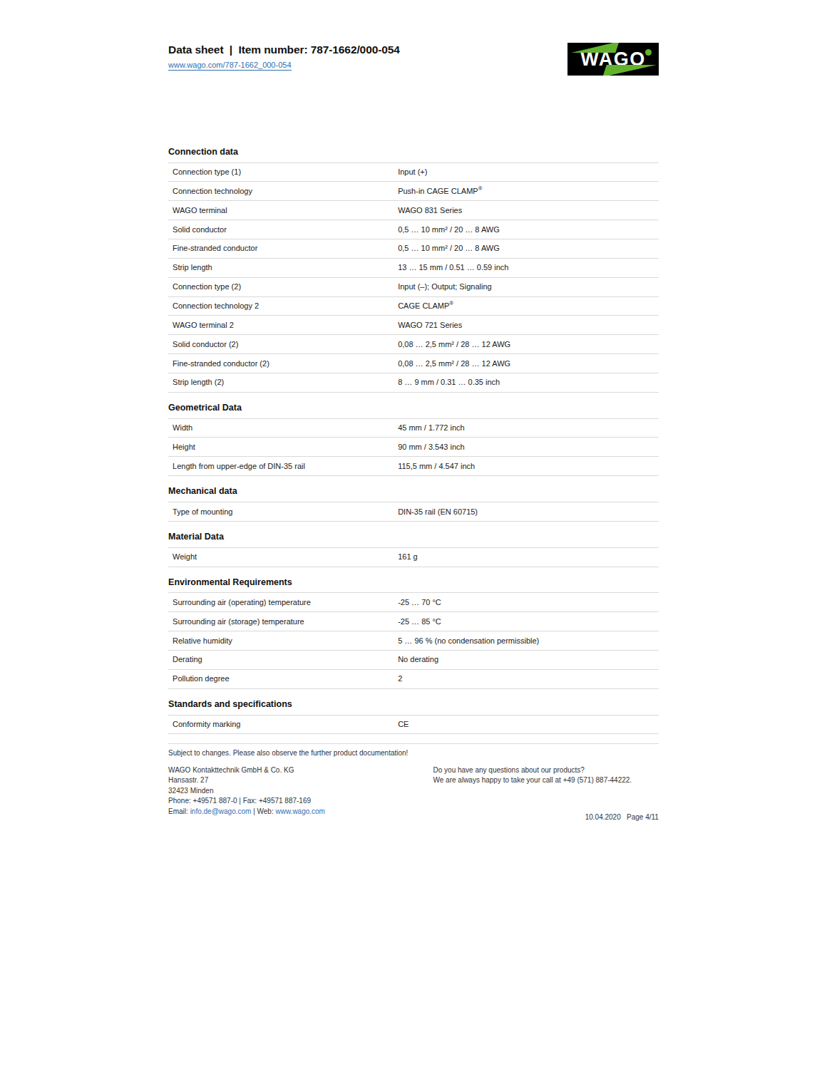Data sheet | Item number: 787-1662/000-054
www.wago.com/787-1662_000-054
WAGO
Connection data
| Connection type (1) | Input (+) |
| Connection technology | Push-in CAGE CLAMP ® |
| WAGO terminal | WAGO 831 Series |
| Solid conductor | 0,5 … 10 mm² / 20 … 8 AWG |
| Fine-stranded conductor | 0,5 … 10 mm² / 20 … 8 AWG |
| Strip length | 13 … 15 mm / 0.51 … 0.59 inch |
| Connection type (2) | Input (–); Output; Signaling |
| Connection technology 2 | CAGE CLAMP ® |
| WAGO terminal 2 | WAGO 721 Series |
| Solid conductor (2) | 0,08 … 2,5 mm² / 28 … 12 AWG |
| Fine-stranded conductor (2) | 0,08 … 2,5 mm² / 28 … 12 AWG |
| Strip length (2) | 8 … 9 mm / 0.31 … 0.35 inch |
Geometrical Data
| Width | 45 mm / 1.772 inch |
| Height | 90 mm / 3.543 inch |
| Length from upper-edge of DIN-35 rail | 115,5 mm / 4.547 inch |
Mechanical data
| Type of mounting | DIN-35 rail (EN 60715) |
Material Data
| Weight | 161 g |
Environmental Requirements
| Surrounding air (operating) temperature | -25 … 70 °C |
| Surrounding air (storage) temperature | -25 … 85 °C |
| Relative humidity | 5 … 96 % (no condensation permissible) |
| Derating | No derating |
| Pollution degree | 2 |
Standards and specifications
| Conformity marking | CE |
Subject to changes. Please also observe the further product documentation!
WAGO Kontakttechnik GmbH & Co. KG
Hansastr. 27
32423 Minden
Phone: +49571 887-0 | Fax: +49571 887-169
Email: info.de@wago.com | Web: www.wago.com
Do you have any questions about our products?
We are always happy to take your call at +49 (571) 887-44222.
10.04.2020 Page 4/11